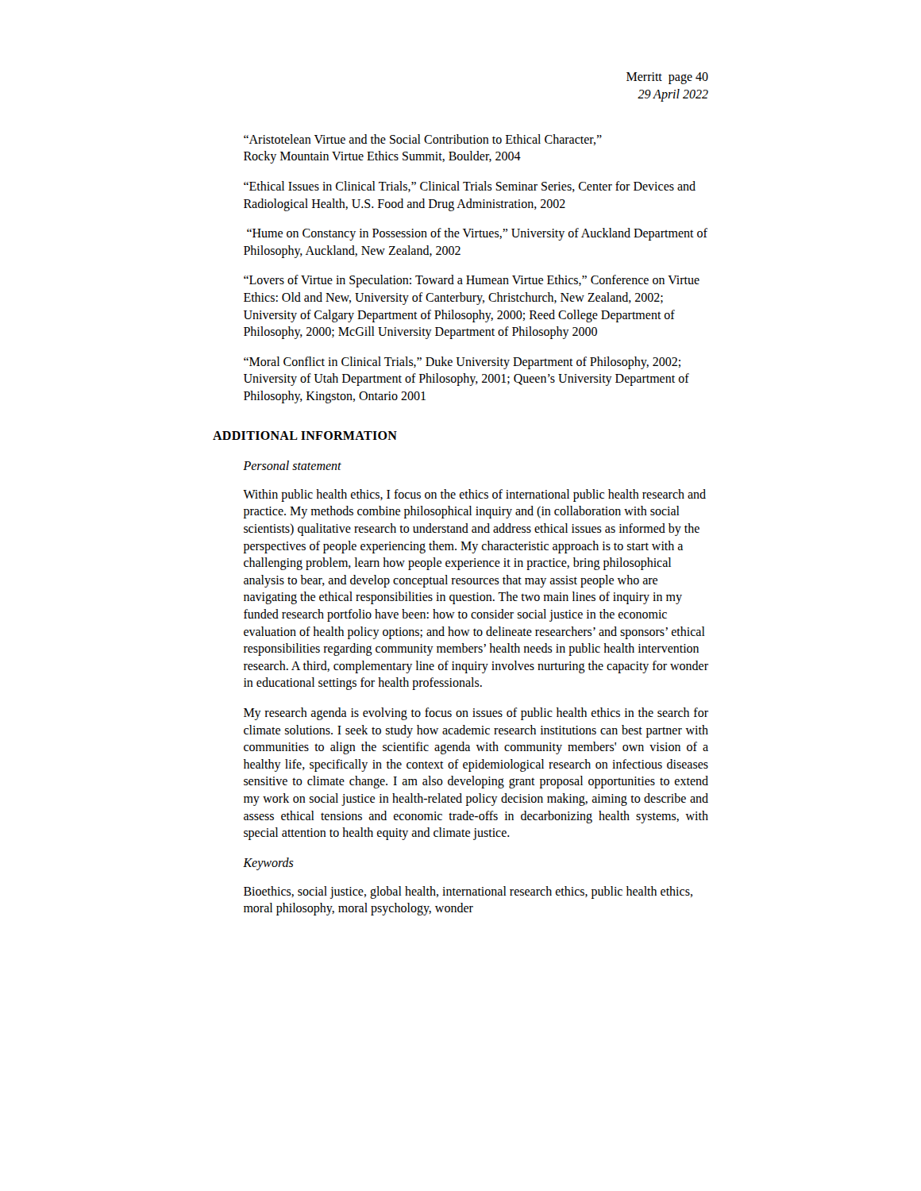Merritt page 40 29 April 2022
“Aristotelean Virtue and the Social Contribution to Ethical Character,”
Rocky Mountain Virtue Ethics Summit, Boulder, 2004
“Ethical Issues in Clinical Trials,” Clinical Trials Seminar Series, Center for Devices and Radiological Health, U.S. Food and Drug Administration, 2002
“Hume on Constancy in Possession of the Virtues,” University of Auckland Department of Philosophy, Auckland, New Zealand, 2002
“Lovers of Virtue in Speculation: Toward a Humean Virtue Ethics,” Conference on Virtue Ethics: Old and New, University of Canterbury, Christchurch, New Zealand, 2002; University of Calgary Department of Philosophy, 2000; Reed College Department of Philosophy, 2000; McGill University Department of Philosophy 2000
“Moral Conflict in Clinical Trials,” Duke University Department of Philosophy, 2002; University of Utah Department of Philosophy, 2001; Queen’s University Department of Philosophy, Kingston, Ontario 2001
ADDITIONAL INFORMATION
Personal statement
Within public health ethics, I focus on the ethics of international public health research and practice. My methods combine philosophical inquiry and (in collaboration with social scientists) qualitative research to understand and address ethical issues as informed by the perspectives of people experiencing them. My characteristic approach is to start with a challenging problem, learn how people experience it in practice, bring philosophical analysis to bear, and develop conceptual resources that may assist people who are navigating the ethical responsibilities in question. The two main lines of inquiry in my funded research portfolio have been: how to consider social justice in the economic evaluation of health policy options; and how to delineate researchers’ and sponsors’ ethical responsibilities regarding community members’ health needs in public health intervention research. A third, complementary line of inquiry involves nurturing the capacity for wonder in educational settings for health professionals.
My research agenda is evolving to focus on issues of public health ethics in the search for climate solutions. I seek to study how academic research institutions can best partner with communities to align the scientific agenda with community members' own vision of a healthy life, specifically in the context of epidemiological research on infectious diseases sensitive to climate change. I am also developing grant proposal opportunities to extend my work on social justice in health-related policy decision making, aiming to describe and assess ethical tensions and economic trade-offs in decarbonizing health systems, with special attention to health equity and climate justice.
Keywords
Bioethics, social justice, global health, international research ethics, public health ethics, moral philosophy, moral psychology, wonder